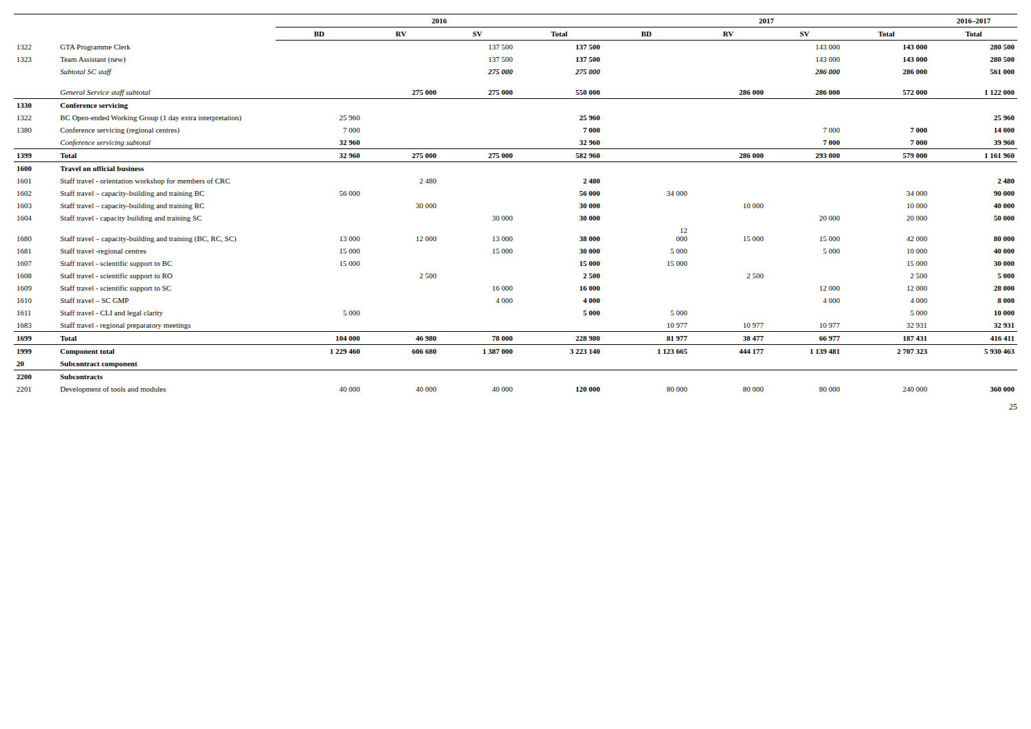| | 2016 | 2017 | 2016–2017 |
| --- | --- | --- | --- |
| | BD | RV | SV | Total | BD | RV | SV | Total | Total |
| 1322 | GTA Programme Clerk | | | 137 500 | 137 500 | | | 143 000 | 143 000 | 280 500 |
| 1323 | Team Assistant (new) | | | 137 500 | 137 500 | | | 143 000 | 143 000 | 280 500 |
| | Subtotal SC staff | | | 275 000 | 275 000 | | | 286 000 | 286 000 | 561 000 |
| | General Service staff subtotal | | 275 000 | 275 000 | 550 000 | | 286 000 | 286 000 | 572 000 | 1 122 000 |
| 1330 | Conference servicing | | | | | | | | | |
| 1322 | BC Open-ended Working Group (1 day extra interpretation) | 25 960 | | | 25 960 | | | | | 25 960 |
| 1380 | Conference servicing (regional centres) | 7 000 | | | 7 000 | | | 7 000 | 7 000 | 14 000 |
| | Conference servicing subtotal | 32 960 | | | 32 960 | | | 7 000 | 7 000 | 39 960 |
| 1399 | Total | 32 960 | 275 000 | 275 000 | 582 960 | | 286 000 | 293 000 | 579 000 | 1 161 960 |
| 1600 | Travel on official business | | | | | | | | | |
| 1601 | Staff travel - orientation workshop for members of CRC | | 2 480 | | 2 480 | | | | | 2 480 |
| 1602 | Staff travel – capacity-building and training BC | 56 000 | | | 56 000 | 34 000 | | | 34 000 | 90 000 |
| 1603 | Staff travel – capacity-building and training RC | | 30 000 | | 30 000 | | 10 000 | | 10 000 | 40 000 |
| 1604 | Staff travel - capacity building and training SC | | | 30 000 | 30 000 | | | 20 000 | 20 000 | 50 000 |
| 1680 | Staff travel – capacity-building and training (BC, RC, SC) | 13 000 | 12 000 | 13 000 | 38 000 | 12 000 | 15 000 | 15 000 | 42 000 | 80 000 |
| 1681 | Staff travel -regional centres | 15 000 | | 15 000 | 30 000 | 5 000 | | 5 000 | 10 000 | 40 000 |
| 1607 | Staff travel - scientific support to BC | 15 000 | | | 15 000 | 15 000 | | | 15 000 | 30 000 |
| 1608 | Staff travel - scientific support to RO | | 2 500 | | 2 500 | | 2 500 | | 2 500 | 5 000 |
| 1609 | Staff travel - scientific support to SC | | | 16 000 | 16 000 | | | 12 000 | 12 000 | 28 000 |
| 1610 | Staff travel – SC GMP | | | 4 000 | 4 000 | | | 4 000 | 4 000 | 8 000 |
| 1611 | Staff travel - CLI and legal clarity | 5 000 | | | 5 000 | 5 000 | | | 5 000 | 10 000 |
| 1683 | Staff travel - regional preparatory meetings | | | | | 10 977 | 10 977 | 10 977 | 32 931 | 32 931 |
| 1699 | Total | 104 000 | 46 980 | 78 000 | 228 980 | 81 977 | 38 477 | 66 977 | 187 431 | 416 411 |
| 1999 | Component total | 1 229 460 | 606 680 | 1 387 000 | 3 223 140 | 1 123 665 | 444 177 | 1 139 481 | 2 707 323 | 5 930 463 |
| 20 | Subcontract component | | | | | | | | | |
| 2200 | Subcontracts | | | | | | | | | |
| 2201 | Development of tools and modules | 40 000 | 40 000 | 40 000 | 120 000 | 80 000 | 80 000 | 80 000 | 240 000 | 360 000 |
25